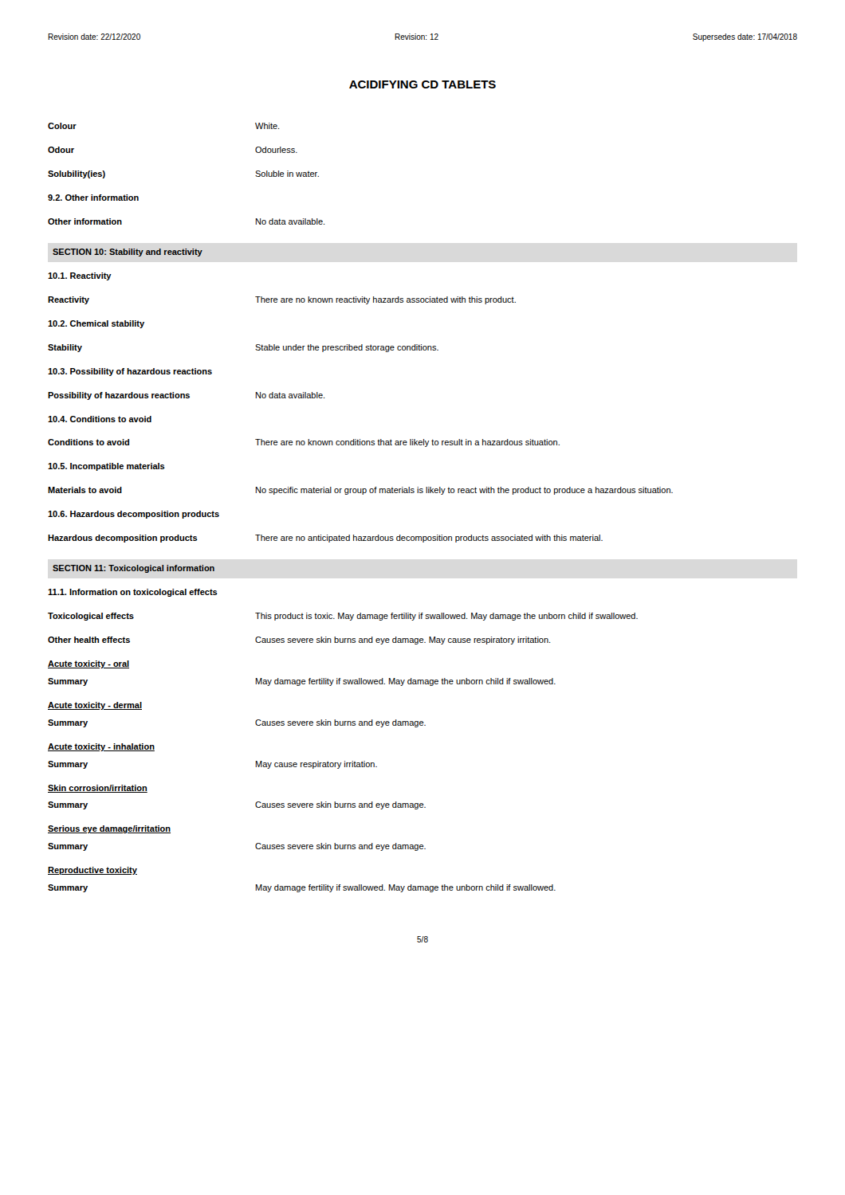Revision date: 22/12/2020 Revision: 12 Supersedes date: 17/04/2018
ACIDIFYING CD TABLETS
Colour
White.
Odour
Odourless.
Solubility(ies)
Soluble in water.
9.2. Other information
Other information
No data available.
SECTION 10: Stability and reactivity
10.1. Reactivity
Reactivity
There are no known reactivity hazards associated with this product.
10.2. Chemical stability
Stability
Stable under the prescribed storage conditions.
10.3. Possibility of hazardous reactions
Possibility of hazardous reactions
No data available.
10.4. Conditions to avoid
Conditions to avoid
There are no known conditions that are likely to result in a hazardous situation.
10.5. Incompatible materials
Materials to avoid
No specific material or group of materials is likely to react with the product to produce a hazardous situation.
10.6. Hazardous decomposition products
Hazardous decomposition products
There are no anticipated hazardous decomposition products associated with this material.
SECTION 11: Toxicological information
11.1. Information on toxicological effects
Toxicological effects
This product is toxic. May damage fertility if swallowed. May damage the unborn child if swallowed.
Other health effects
Causes severe skin burns and eye damage. May cause respiratory irritation.
Acute toxicity - oral
Summary
May damage fertility if swallowed. May damage the unborn child if swallowed.
Acute toxicity - dermal
Summary
Causes severe skin burns and eye damage.
Acute toxicity - inhalation
Summary
May cause respiratory irritation.
Skin corrosion/irritation
Summary
Causes severe skin burns and eye damage.
Serious eye damage/irritation
Summary
Causes severe skin burns and eye damage.
Reproductive toxicity
Summary
May damage fertility if swallowed. May damage the unborn child if swallowed.
5/8